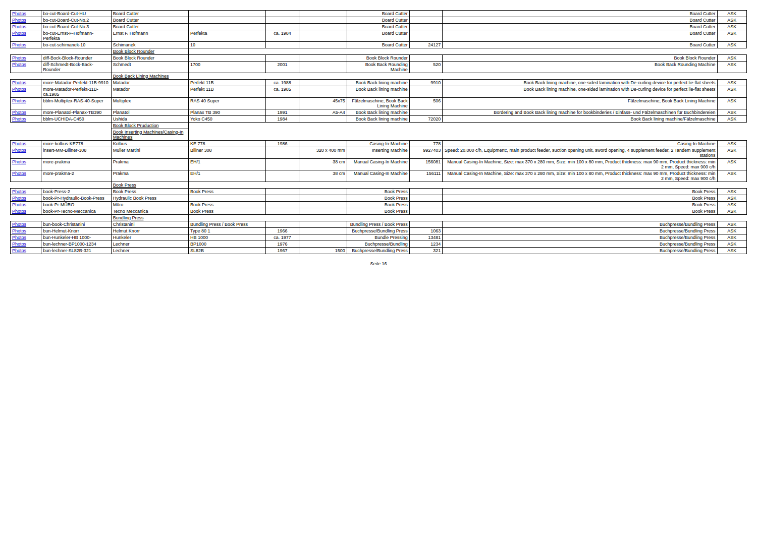| Photos | bo-cut-Board-Cut-HU | Board Cutter | | | | Board Cutter | | Board Cutter | ASK |
| Photos | bo-cut-Board-Cut-No.2 | Board Cutter | | | | Board Cutter | | Board Cutter | ASK |
| Photos | bo-cut-Board-Cut-No.3 | Board Cutter | | | | Board Cutter | | Board Cutter | ASK |
| Photos | bo-cut-Ernst-F-Hofmann-Perfekta | Ernst F. Hofmann | Perfekta | ca. 1984 | | Board Cutter | | Board Cutter | ASK |
| Photos | bo-cut-schimanek-10 | Schimanek | 10 | | | Board Cutter | 24127 | Board Cutter | ASK |
| | | Book Block Rounder | | | | | | | |
| Photos | diff-Bock-Block-Rounder | Book Block Rounder | | | | Book Block Rounder | | Book Block Rounder | ASK |
| Photos | diff-Schmedt-Bock-Back-Rounder | Schmedt | 1700 | 2001 | | Book Back Rounding Machine | 520 | Book Back Rounding Machine | ASK |
| | | Book Back Lining Machines | | | | | | | |
| Photos | more-Matador-Perfekt-11B-9910 | Matador | Perfekt 11B | ca. 1988 | | Book Back lining machine | 9910 | Book Back lining machine, one-sided lamination with De-curling device for perfect lie-flat sheets | ASK |
| Photos | more-Matador-Perfekt-11B-ca.1985 | Matador | Perfekt 11B | ca. 1985 | | Book Back lining machine | | Book Back lining machine, one-sided lamination with De-curling device for perfect lie-flat sheets | ASK |
| Photos | bblm-Multiplex-RAS-40-Super | Multiplex | RAS 40 Super | | 45x75 | Fälzelmaschine, Book Back Lining Machine | 506 | Fälzelmaschine, Book Back Lining Machine | ASK |
| Photos | more-Planatol-Planax-TB390 | Planatol | Planax TB 390 | 1991 | A5-A4 | Book Back lining machine | | Bordering and Book Back lining machine for bookbinderies / Einfass- und Fälzelmaschinen für Buchbindereien | ASK |
| Photos | bblm-UCHIDA-C450 | Ushida | Yoko C450 | 1984 | | Book Back lining machine | 72020 | Book Back lining machine/Fälzelmaschine | ASK |
| | | Book Block Pruduction | | | | | | | |
| | | Book Inserting Machines/Casing-In Machines | | | | | | | |
| Photos | more-kolbus-KE778 | Kolbus | KE 778 | 1986 | | Casing-In-Machine | 778 | Casing-In-Machine | ASK |
| Photos | insert-MM-Biliner-308 | Müller Martini | Biliner 308 | | 320 x 400 mm | Inserting Machine | 9927403 | Speed: 20.000 c/h, Equipment:, main product feeder, suction opening unit, sword opening, 4 supplement feeder, 2 Tandem supplement stations | ASK |
| Photos | more-prakma | Prakma | EH/1 | | 38 cm | Manual Casing-In Machine | 156081 | Manual Casing-In Machine, Size: max 370 x 280 mm, Size: min 100 x 80 mm, Product thickness: max 90 mm, Product thickness: min 2 mm, Speed: max 900 c/h | ASK |
| Photos | more-prakma-2 | Prakma | EH/1 | | 38 cm | Manual Casing-In Machine | 156111 | Manual Casing-In Machine, Size: max 370 x 280 mm, Size: min 100 x 80 mm, Product thickness: max 90 mm, Product thickness: min 2 mm, Speed: max 900 c/h | ASK |
| | | Book Press | | | | | | | |
| Photos | book-Press-2 | Book Press | Book Press | | | Book Press | | Book Press | ASK |
| Photos | book-Pr-Hydraulic-Book-Press | Hydraulic Book Press | | | | Book Press | | Book Press | ASK |
| Photos | book-Pr-MÜRO | Müro | Book Press | | | Book Press | | Book Press | ASK |
| Photos | book-Pr-Tecno-Meccanica | Tecno Meccanica | Book Press | | | Book Press | | Book Press | ASK |
| | | Bundling Press | | | | | | | |
| Photos | bun-book-Christanini | Christanini | Bundling Press / Book Press | | | Bundling Press / Book Press | | Buchpresse/Bundling Press | ASK |
| Photos | bun-Helmut-Knorr | Helmut Knorr | Type 80 1 | 1966 | | Buchpresse/Bundling Press | 1063 | Buchpresse/Bundling Press | ASK |
| Photos | bun-Hunkeler-HB 1000- | Hunkeler | HB 1000 | ca. 1977 | | Bundle Pressing | 13481 | Buchpresse/Bundling Press | ASK |
| Photos | bun-lechner-BP1000-1234 | Lechner | BP1000 | 1976 | | Buchpresse/Bundling | 1234 | Buchpresse/Bundling Press | ASK |
| Photos | bun-lechner-SL82B-321 | Lechner | SL82B | 1967 | 1500 | Buchpresse/Bundling Press | 321 | Buchpresse/Bundling Press | ASK |
Seite 16